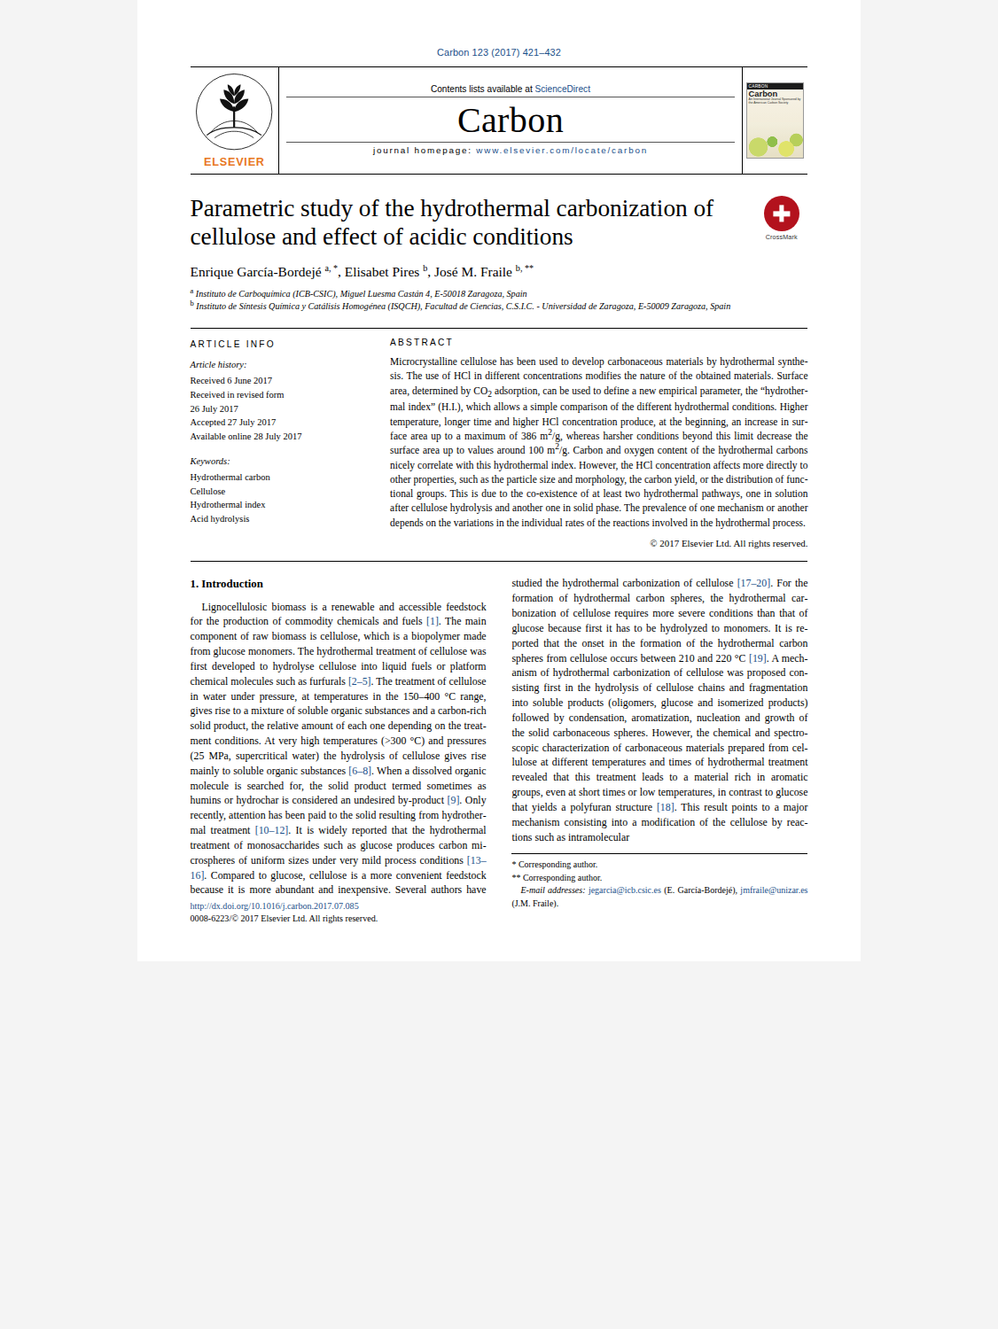Carbon 123 (2017) 421–432
ELSEVIER
Contents lists available at ScienceDirect
Carbon
journal homepage: www.elsevier.com/locate/carbon
CARBON
Carbon
An International Journal Sponsored by the American Carbon Society
CrossMark
Parametric study of the hydrothermal carbonization of cellulose and effect of acidic conditions
Enrique García-Bordejé a, *, Elisabet Pires b, José M. Fraile b, **
a Instituto de Carboquímica (ICB-CSIC), Miguel Luesma Castán 4, E-50018 Zaragoza, Spain
b Instituto de Síntesis Química y Catálisis Homogénea (ISQCH), Facultad de Ciencias, C.S.I.C. - Universidad de Zaragoza, E-50009 Zaragoza, Spain
Article info
Article history:
Received 6 June 2017
Received in revised form
26 July 2017
Accepted 27 July 2017
Available online 28 July 2017
Keywords:
Hydrothermal carbon
Cellulose
Hydrothermal index
Acid hydrolysis
Abstract
Microcrystalline cellulose has been used to develop carbonaceous materials by hydrothermal synthesis. The use of HCl in different concentrations modifies the nature of the obtained materials. Surface area, determined by CO2 adsorption, can be used to define a new empirical parameter, the “hydrothermal index” (H.I.), which allows a simple comparison of the different hydrothermal conditions. Higher temperature, longer time and higher HCl concentration produce, at the beginning, an increase in surface area up to a maximum of 386 m2/g, whereas harsher conditions beyond this limit decrease the surface area up to values around 100 m2/g. Carbon and oxygen content of the hydrothermal carbons nicely correlate with this hydrothermal index. However, the HCl concentration affects more directly to other properties, such as the particle size and morphology, the carbon yield, or the distribution of functional groups. This is due to the co-existence of at least two hydrothermal pathways, one in solution after cellulose hydrolysis and another one in solid phase. The prevalence of one mechanism or another depends on the variations in the individual rates of the reactions involved in the hydrothermal process.
© 2017 Elsevier Ltd. All rights reserved.
1. Introduction
Lignocellulosic biomass is a renewable and accessible feedstock for the production of commodity chemicals and fuels [1]. The main component of raw biomass is cellulose, which is a biopolymer made from glucose monomers. The hydrothermal treatment of cellulose was first developed to hydrolyse cellulose into liquid fuels or platform chemical molecules such as furfurals [2–5]. The treatment of cellulose in water under pressure, at temperatures in the 150–400 °C range, gives rise to a mixture of soluble organic substances and a carbon-rich solid product, the relative amount of each one depending on the treatment conditions. At very high temperatures (>300 °C) and pressures (25 MPa, supercritical water) the hydrolysis of cellulose gives rise mainly to soluble organic substances [6–8]. When a dissolved organic molecule is searched for, the solid product termed sometimes as humins or hydrochar is considered an undesired by-product [9]. Only recently, attention has been paid to the solid resulting from hydrothermal treatment [10–12]. It is widely reported that the hydrothermal treatment of monosaccharides such as glucose produces carbon microspheres of uniform sizes under very mild process conditions [13–16]. Compared to glucose, cellulose is a more convenient feedstock because it is more abundant and inexpensive. Several authors have studied the hydrothermal carbonization of cellulose [17–20]. For the formation of hydrothermal carbon spheres, the hydrothermal carbonization of cellulose requires more severe conditions than that of glucose because first it has to be hydrolyzed to monomers. It is reported that the onset in the formation of the hydrothermal carbon spheres from cellulose occurs between 210 and 220 °C [19]. A mechanism of hydrothermal carbonization of cellulose was proposed consisting first in the hydrolysis of cellulose chains and fragmentation into soluble products (oligomers, glucose and isomerized products) followed by condensation, aromatization, nucleation and growth of the solid carbonaceous spheres. However, the chemical and spectroscopic characterization of carbonaceous materials prepared from cellulose at different temperatures and times of hydrothermal treatment revealed that this treatment leads to a material rich in aromatic groups, even at short times or low temperatures, in contrast to glucose that yields a polyfuran structure [18]. This result points to a major mechanism consisting into a modification of the cellulose by reactions such as intramolecular
* Corresponding author.
** Corresponding author.
E-mail addresses: jegarcia@icb.csic.es (E. García-Bordejé), jmfraile@unizar.es (J.M. Fraile).
http://dx.doi.org/10.1016/j.carbon.2017.07.085
0008-6223/© 2017 Elsevier Ltd. All rights reserved.